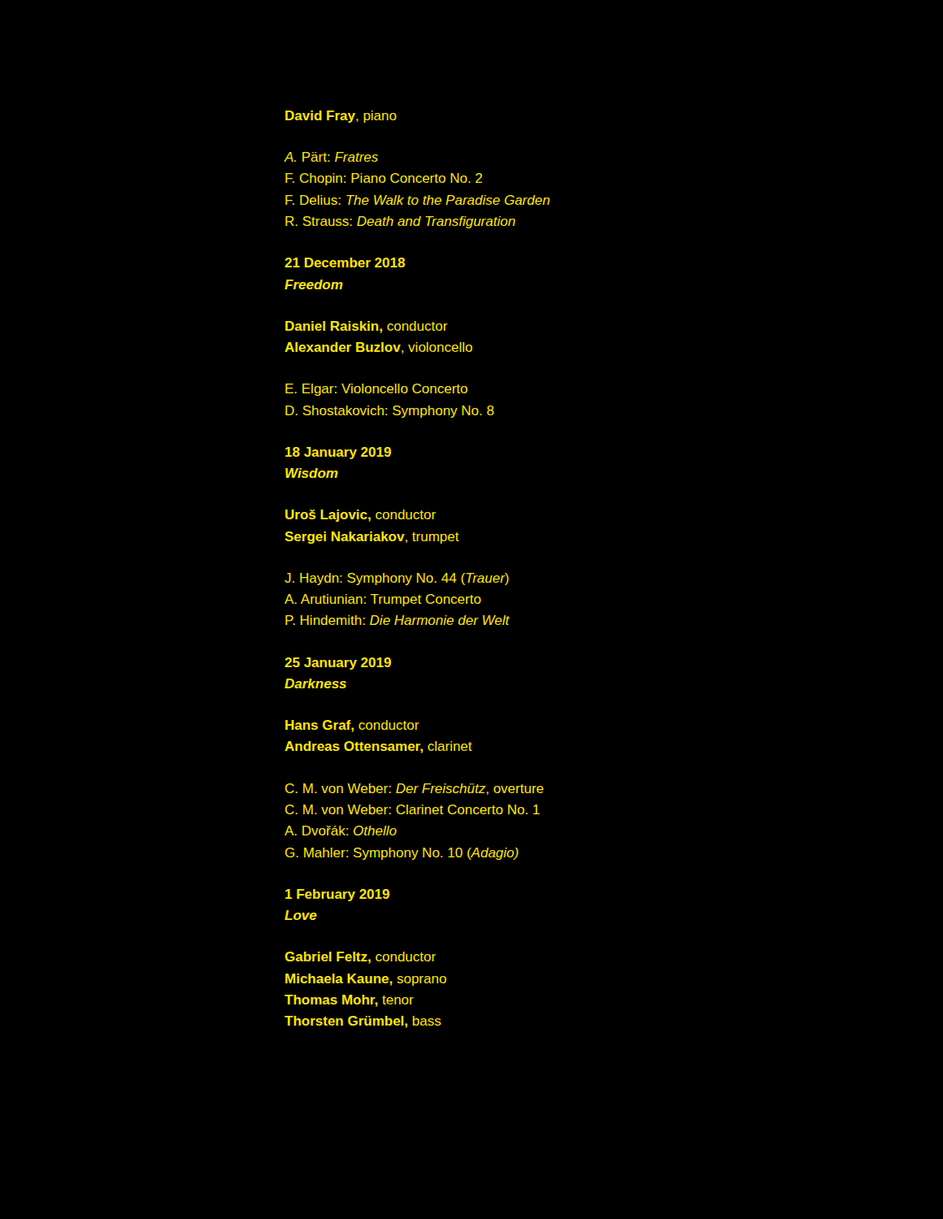David Fray, piano
A. Pärt: Fratres
F. Chopin: Piano Concerto No. 2
F. Delius: The Walk to the Paradise Garden
R. Strauss: Death and Transfiguration
21 December 2018
Freedom
Daniel Raiskin, conductor
Alexander Buzlov, violoncello
E. Elgar: Violoncello Concerto
D. Shostakovich: Symphony No. 8
18 January 2019
Wisdom
Uroš Lajovic, conductor
Sergei Nakariakov, trumpet
J. Haydn: Symphony No. 44 (Trauer)
A. Arutiunian: Trumpet Concerto
P. Hindemith: Die Harmonie der Welt
25 January 2019
Darkness
Hans Graf, conductor
Andreas Ottensamer, clarinet
C. M. von Weber: Der Freischütz, overture
C. M. von Weber: Clarinet Concerto No. 1
A. Dvořák: Othello
G. Mahler: Symphony No. 10 (Adagio)
1 February 2019
Love
Gabriel Feltz, conductor
Michaela Kaune, soprano
Thomas Mohr, tenor
Thorsten Grümbel, bass